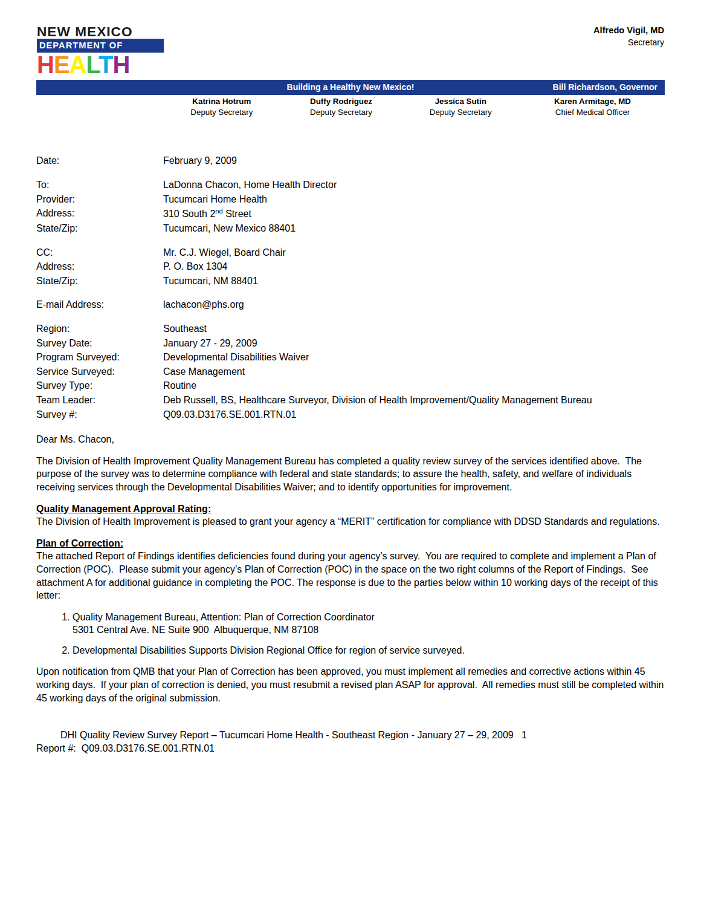| NEW MEXICO DEPARTMENT OF H E A L T H | Alfredo Vigil, MD Secretary |
| | Building a Healthy New Mexico! | Bill Richardson, Governor |
| | Katrina Hotrum Deputy Secretary | Duffy Rodriguez Deputy Secretary | Jessica Sutin Deputy Secretary | Karen Armitage, MD Chief Medical Officer |
| Date: | February 9, 2009 |
| To: | LaDonna Chacon, Home Health Director |
| Provider: | Tucumcari Home Health |
| Address: | 310 South 2 nd Street |
| State/Zip: | Tucumcari, New Mexico 88401 |
| CC: | Mr. C.J. Wiegel, Board Chair |
| Address: | P. O. Box 1304 |
| State/Zip: | Tucumcari, NM 88401 |
| E-mail Address: | lachacon@phs.org |
| Region: | Southeast |
| Survey Date: | January 27 - 29, 2009 |
| Program Surveyed: | Developmental Disabilities Waiver |
| Service Surveyed: | Case Management |
| Survey Type: | Routine |
| Team Leader: | Deb Russell, BS, Healthcare Surveyor, Division of Health Improvement/Quality Management Bureau |
| Survey #: | Q09.03.D3176.SE.001.RTN.01 |
Dear Ms. Chacon,
The Division of Health Improvement Quality Management Bureau has completed a quality review survey of the services identified above. The purpose of the survey was to determine compliance with federal and state standards; to assure the health, safety, and welfare of individuals receiving services through the Developmental Disabilities Waiver; and to identify opportunities for improvement.
Quality Management Approval Rating:
The Division of Health Improvement is pleased to grant your agency a “MERIT” certification for compliance with DDSD Standards and regulations.
Plan of Correction:
The attached Report of Findings identifies deficiencies found during your agency’s survey. You are required to complete and implement a Plan of Correction (POC). Please submit your agency’s Plan of Correction (POC) in the space on the two right columns of the Report of Findings. See attachment A for additional guidance in completing the POC. The response is due to the parties below within 10 working days of the receipt of this letter:
Quality Management Bureau, Attention: Plan of Correction Coordinator
5301 Central Ave. NE Suite 900 Albuquerque, NM 87108
Developmental Disabilities Supports Division Regional Office for region of service surveyed.
Upon notification from QMB that your Plan of Correction has been approved, you must implement all remedies and corrective actions within 45 working days. If your plan of correction is denied, you must resubmit a revised plan ASAP for approval. All remedies must still be completed within 45 working days of the original submission.
DHI Quality Review Survey Report – Tucumcari Home Health - Southeast Region - January 27 – 29, 2009 1
Report #: Q09.03.D3176.SE.001.RTN.01